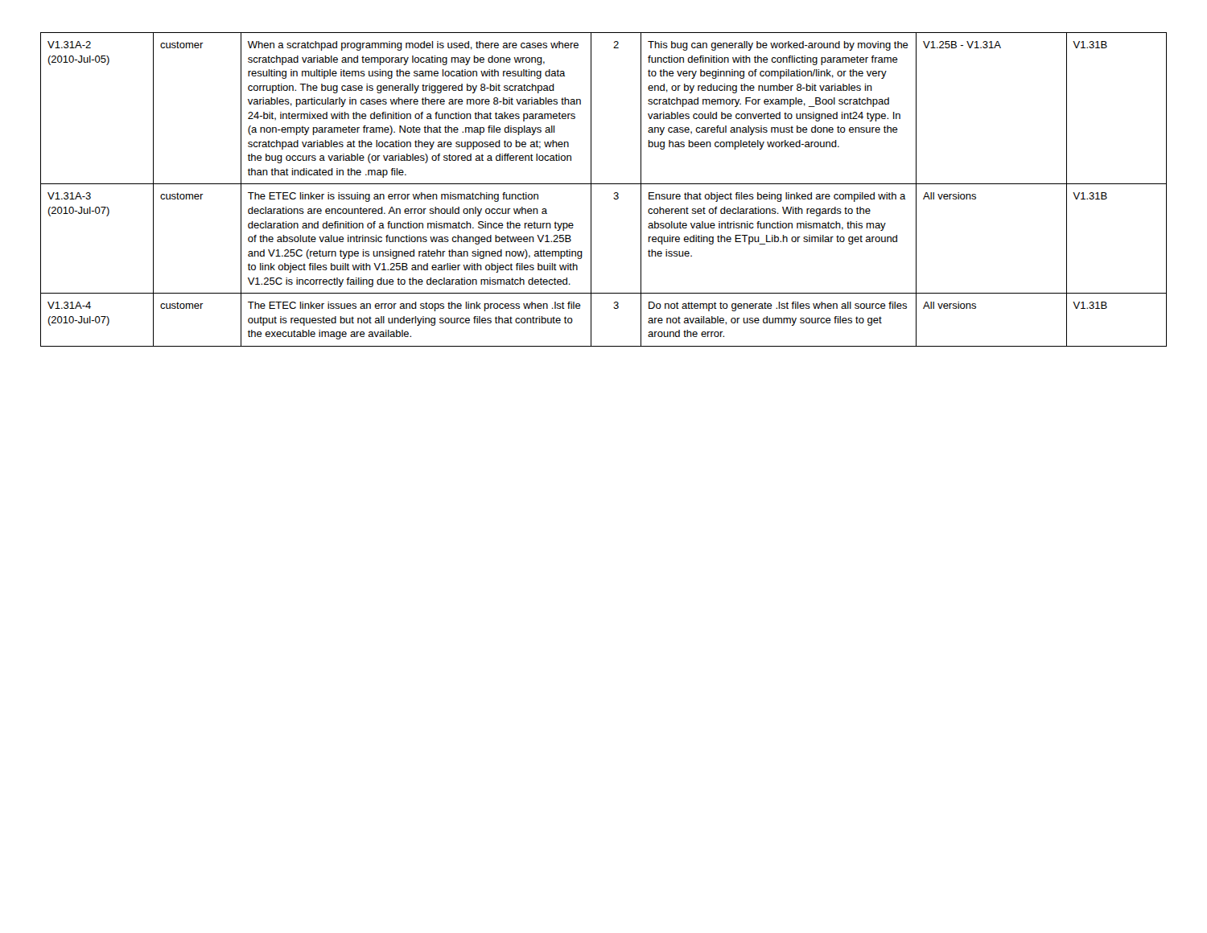| V1.31A-2 (2010-Jul-05) | customer | When a scratchpad programming model is used, there are cases where scratchpad variable and temporary locating may be done wrong, resulting in multiple items using the same location with resulting data corruption. The bug case is generally triggered by 8-bit scratchpad variables, particularly in cases where there are more 8-bit variables than 24-bit, intermixed with the definition of a function that takes parameters (a non-empty parameter frame). Note that the .map file displays all scratchpad variables at the location they are supposed to be at; when the bug occurs a variable (or variables) of stored at a different location than that indicated in the .map file. | 2 | This bug can generally be worked-around by moving the function definition with the conflicting parameter frame to the very beginning of compilation/link, or the very end, or by reducing the number 8-bit variables in scratchpad memory. For example, _Bool scratchpad variables could be converted to unsigned int24 type. In any case, careful analysis must be done to ensure the bug has been completely worked-around. | V1.25B - V1.31A | V1.31B |
| V1.31A-3 (2010-Jul-07) | customer | The ETEC linker is issuing an error when mismatching function declarations are encountered. An error should only occur when a declaration and definition of a function mismatch. Since the return type of the absolute value intrinsic functions was changed between V1.25B and V1.25C (return type is unsigned ratehr than signed now), attempting to link object files built with V1.25B and earlier with object files built with V1.25C is incorrectly failing due to the declaration mismatch detected. | 3 | Ensure that object files being linked are compiled with a coherent set of declarations. With regards to the absolute value intrisnic function mismatch, this may require editing the ETpu_Lib.h or similar to get around the issue. | All versions | V1.31B |
| V1.31A-4 (2010-Jul-07) | customer | The ETEC linker issues an error and stops the link process when .lst file output is requested but not all underlying source files that contribute to the executable image are available. | 3 | Do not attempt to generate .lst files when all source files are not available, or use dummy source files to get around the error. | All versions | V1.31B |